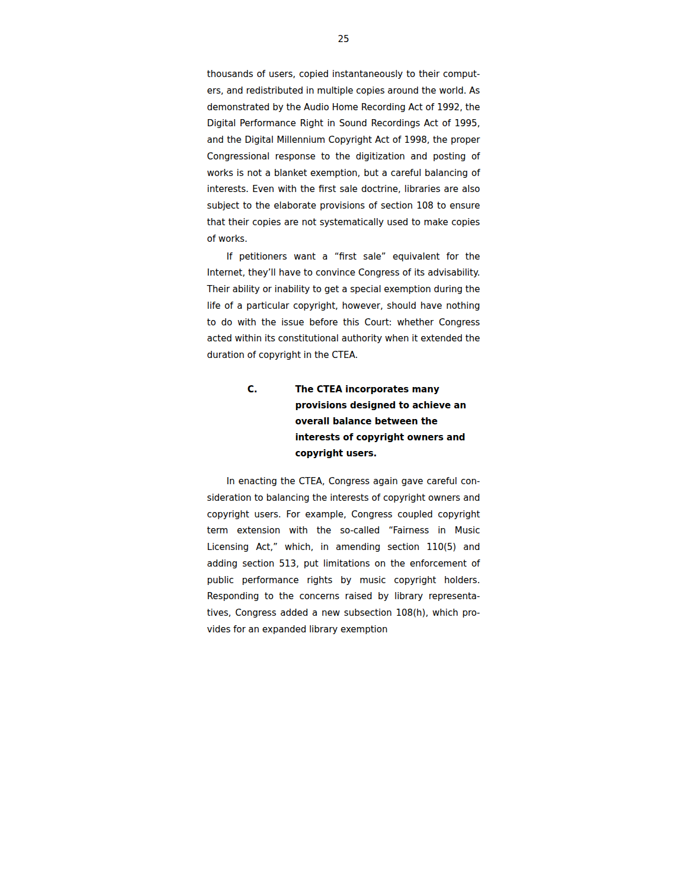25
thousands of users, copied instantaneously to their computers, and redistributed in multiple copies around the world. As demonstrated by the Audio Home Recording Act of 1992, the Digital Performance Right in Sound Recordings Act of 1995, and the Digital Millennium Copyright Act of 1998, the proper Congressional response to the digitization and posting of works is not a blanket exemption, but a careful balancing of interests. Even with the first sale doctrine, libraries are also subject to the elaborate provisions of section 108 to ensure that their copies are not systematically used to make copies of works.
If petitioners want a “first sale” equivalent for the Internet, they’ll have to convince Congress of its advisability. Their ability or inability to get a special exemption during the life of a particular copyright, however, should have nothing to do with the issue before this Court: whether Congress acted within its constitutional authority when it extended the duration of copyright in the CTEA.
C. The CTEA incorporates many provisions designed to achieve an overall balance between the interests of copyright owners and copyright users.
In enacting the CTEA, Congress again gave careful consideration to balancing the interests of copyright owners and copyright users. For example, Congress coupled copyright term extension with the so-called “Fairness in Music Licensing Act,” which, in amending section 110(5) and adding section 513, put limitations on the enforcement of public performance rights by music copyright holders. Responding to the concerns raised by library representatives, Congress added a new subsection 108(h), which provides for an expanded library exemption